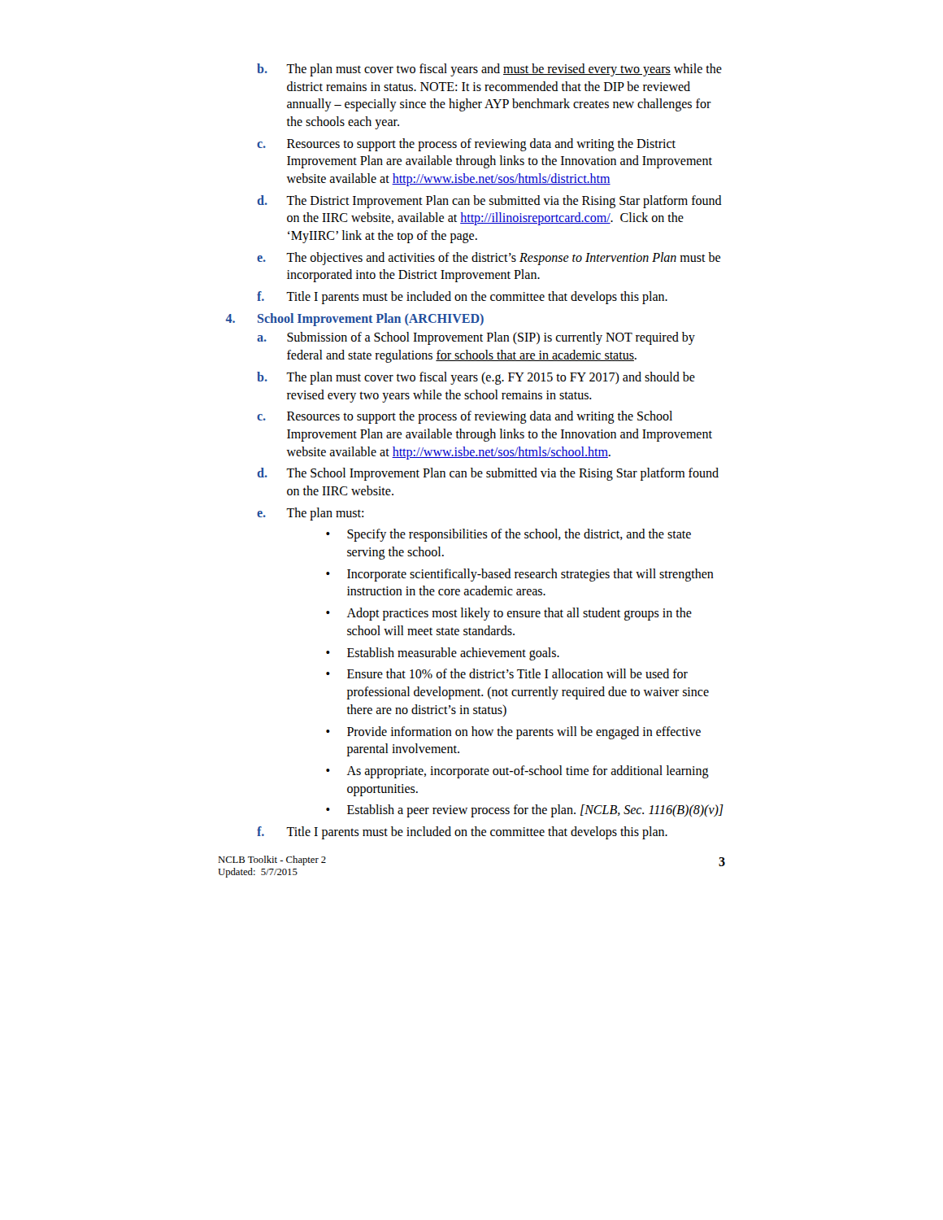b. The plan must cover two fiscal years and must be revised every two years while the district remains in status. NOTE: It is recommended that the DIP be reviewed annually – especially since the higher AYP benchmark creates new challenges for the schools each year.
c. Resources to support the process of reviewing data and writing the District Improvement Plan are available through links to the Innovation and Improvement website available at http://www.isbe.net/sos/htmls/district.htm
d. The District Improvement Plan can be submitted via the Rising Star platform found on the IIRC website, available at http://illinoisreportcard.com/. Click on the ‘MyIIRC’ link at the top of the page.
e. The objectives and activities of the district’s Response to Intervention Plan must be incorporated into the District Improvement Plan.
f. Title I parents must be included on the committee that develops this plan.
4. School Improvement Plan (ARCHIVED)
a. Submission of a School Improvement Plan (SIP) is currently NOT required by federal and state regulations for schools that are in academic status.
b. The plan must cover two fiscal years (e.g. FY 2015 to FY 2017) and should be revised every two years while the school remains in status.
c. Resources to support the process of reviewing data and writing the School Improvement Plan are available through links to the Innovation and Improvement website available at http://www.isbe.net/sos/htmls/school.htm.
d. The School Improvement Plan can be submitted via the Rising Star platform found on the IIRC website.
e. The plan must:
Specify the responsibilities of the school, the district, and the state serving the school.
Incorporate scientifically-based research strategies that will strengthen instruction in the core academic areas.
Adopt practices most likely to ensure that all student groups in the school will meet state standards.
Establish measurable achievement goals.
Ensure that 10% of the district’s Title I allocation will be used for professional development. (not currently required due to waiver since there are no district’s in status)
Provide information on how the parents will be engaged in effective parental involvement.
As appropriate, incorporate out-of-school time for additional learning opportunities.
Establish a peer review process for the plan. [NCLB, Sec. 1116(B)(8)(v)]
f. Title I parents must be included on the committee that develops this plan.
NCLB Toolkit - Chapter 2
Updated: 5/7/2015
3